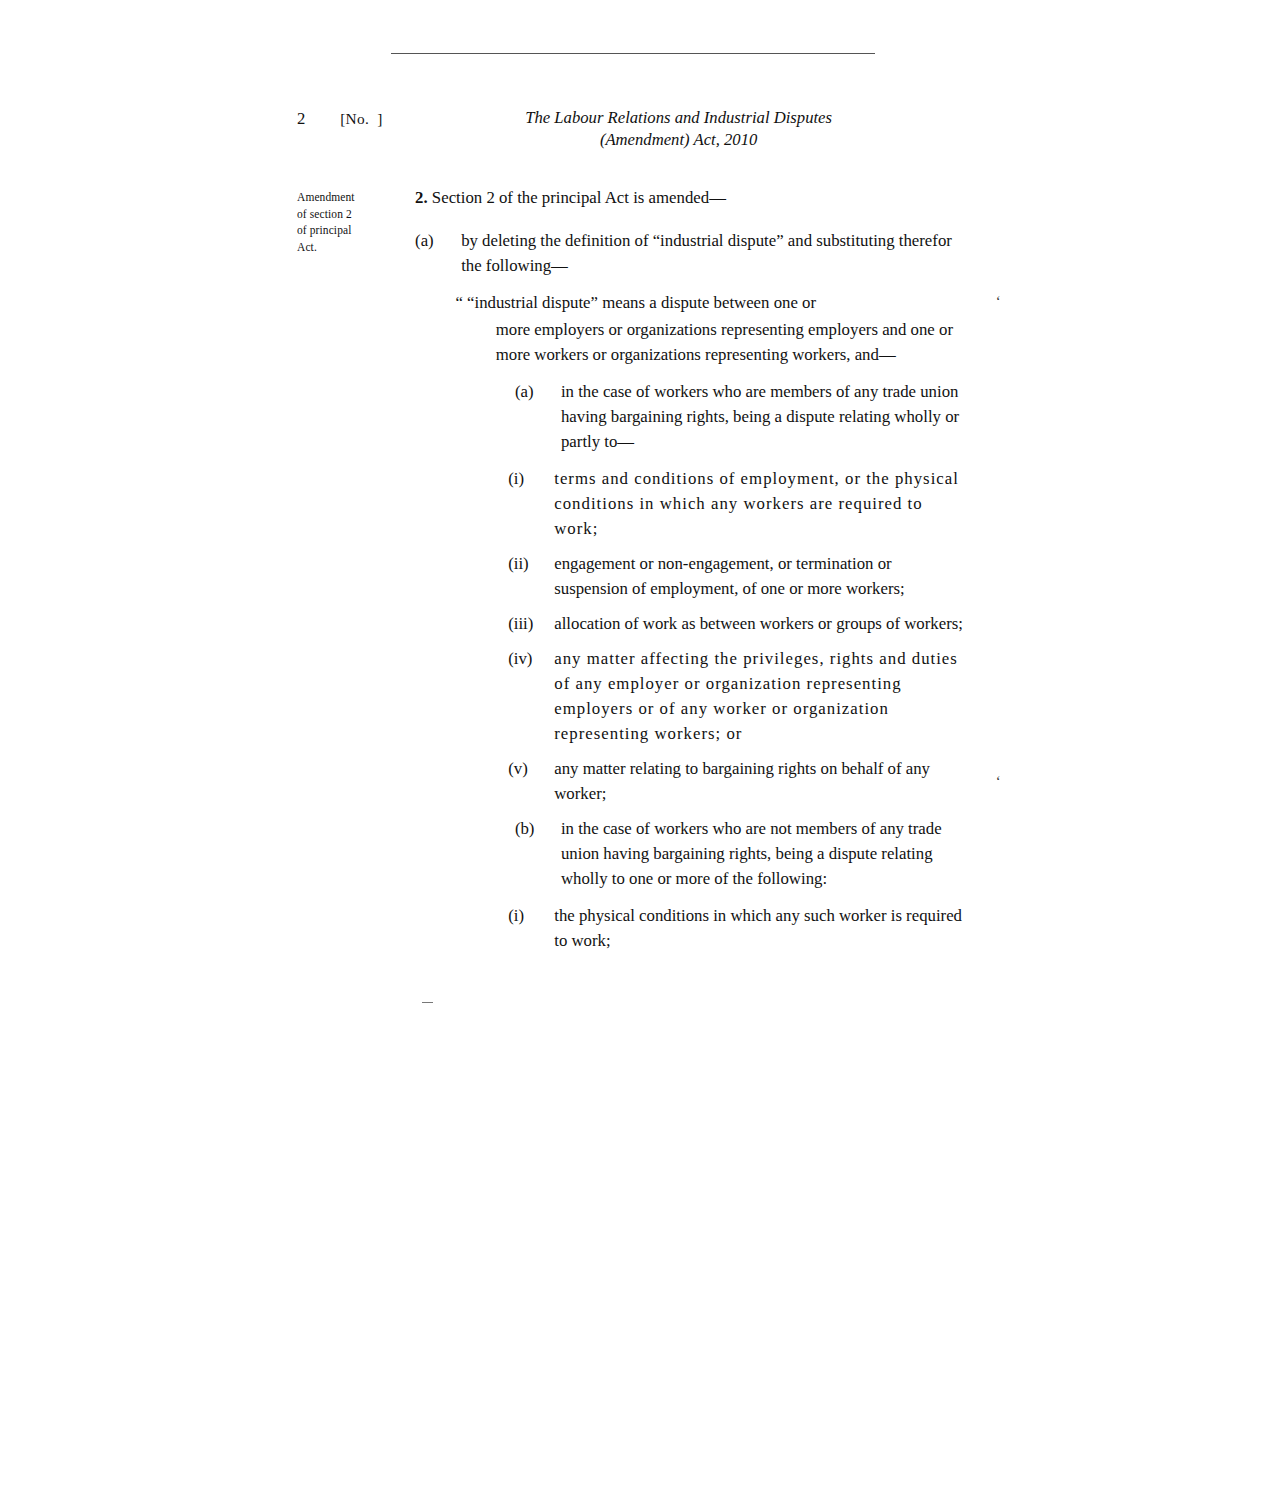2
[No. ]
The Labour Relations and Industrial Disputes
(Amendment) Act, 2010
‘
‘
Amendment
of section 2
of principal
Act.
2. Section 2 of the principal Act is amended—
(a)
by deleting the definition of “industrial dispute” and substituting therefor the following—
“ “industrial dispute” means a dispute between one or
more employers or organizations representing employers and one or more workers or organizations representing workers, and—
(a)
in the case of workers who are members of any trade union having bargaining rights, being a dispute relating wholly or partly to—
(i)
terms and conditions of employment, or the physical conditions in which any workers are required to work;
(ii)
engagement or non-engagement, or termination or suspension of employment, of one or more workers;
(iii)
allocation of work as between workers or groups of workers;
(iv)
any matter affecting the privileges, rights and duties of any employer or organization representing employers or of any worker or organization representing workers; or
(v)
any matter relating to bargaining rights on behalf of any worker;
(b)
in the case of workers who are not members of any trade union having bargaining rights, being a dispute relating wholly to one or more of the following:
(i)
the physical conditions in which any such worker is required to work;